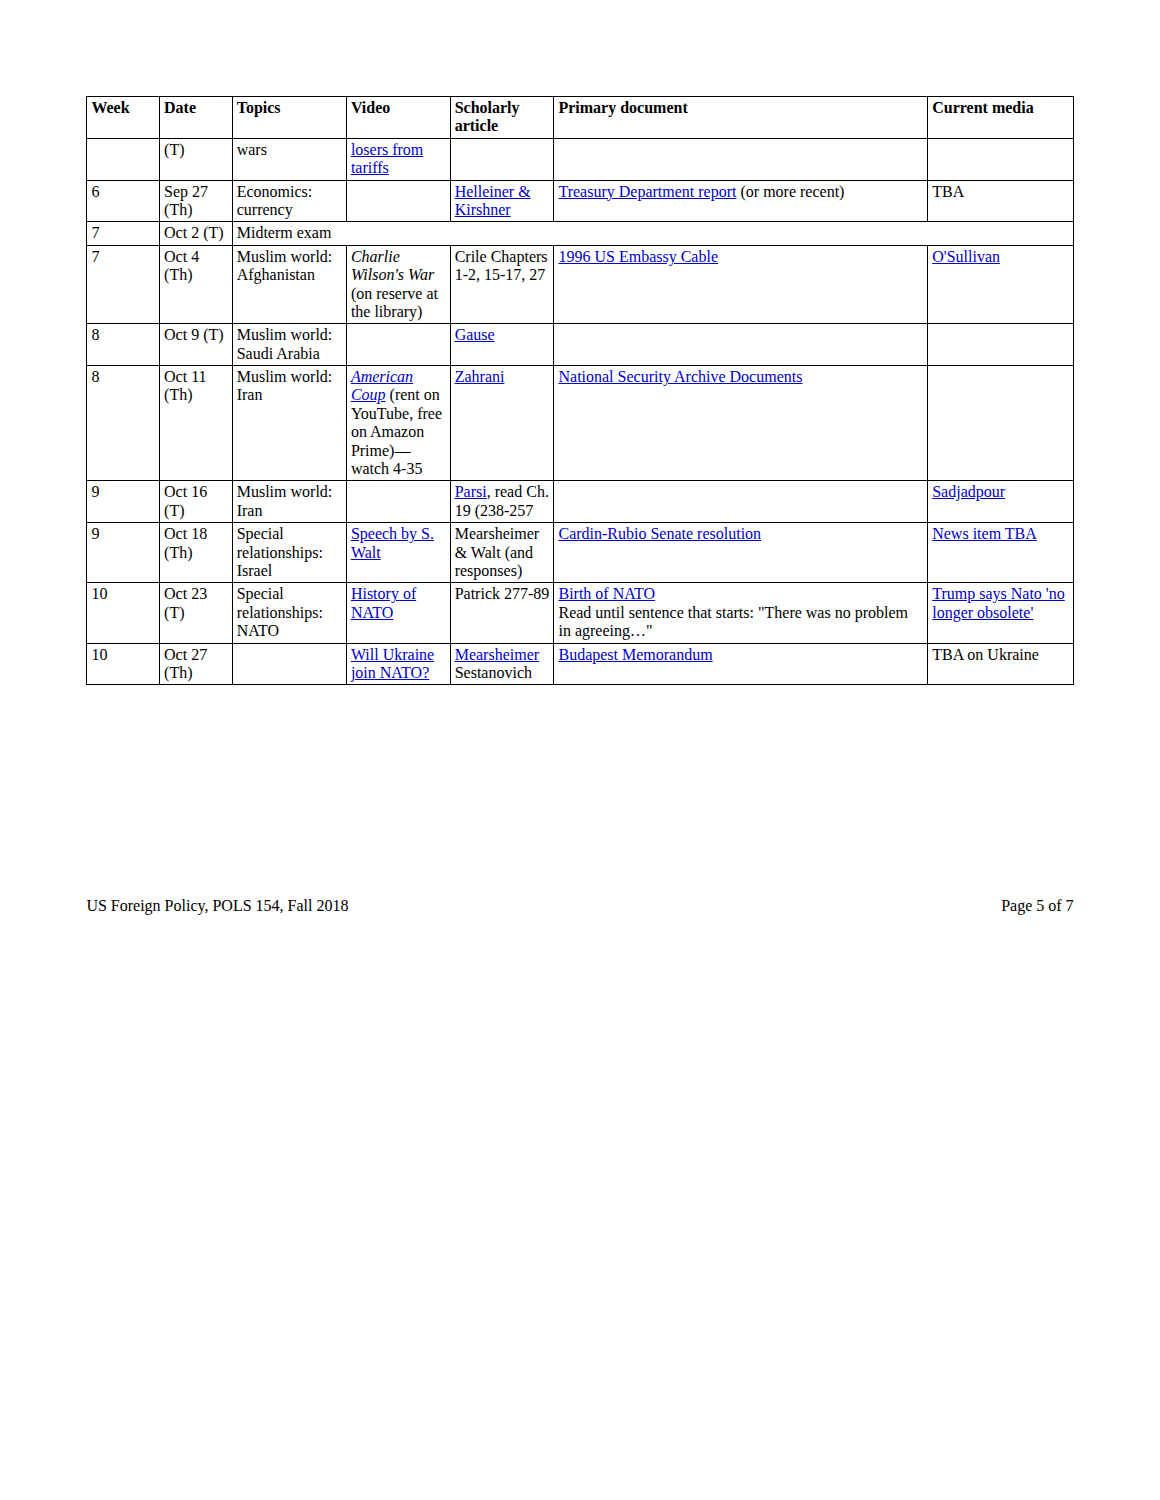| Week | Date | Topics | Video | Scholarly article | Primary document | Current media |
| --- | --- | --- | --- | --- | --- | --- |
| | (T) | wars | losers from tariffs | | | |
| 6 | Sep 27 (Th) | Economics: currency | | Helleiner & Kirshner | Treasury Department report (or more recent) | TBA |
| 7 | Oct 2 (T) | Midterm exam |
| 7 | Oct 4 (Th) | Muslim world: Afghanistan | Charlie Wilson's War (on reserve at the library) | Crile Chapters 1-2, 15-17, 27 | 1996 US Embassy Cable | O'Sullivan |
| 8 | Oct 9 (T) | Muslim world: Saudi Arabia | | Gause | | |
| 8 | Oct 11 (Th) | Muslim world: Iran | American Coup (rent on YouTube, free on Amazon Prime)—watch 4-35 | Zahrani | National Security Archive Documents | |
| 9 | Oct 16 (T) | Muslim world: Iran | | Parsi , read Ch. 19 (238-257 | | Sadjadpour |
| 9 | Oct 18 (Th) | Special relationships: Israel | Speech by S. Walt | Mearsheimer & Walt (and responses) | Cardin-Rubio Senate resolution | News item TBA |
| 10 | Oct 23 (T) | Special relationships: NATO | History of NATO | Patrick 277-89 | Birth of NATO Read until sentence that starts: "There was no problem in agreeing…" | Trump says Nato 'no longer obsolete' |
| 10 | Oct 27 (Th) | | Will Ukraine join NATO? | Mearsheimer Sestanovich | Budapest Memorandum | TBA on Ukraine |
US Foreign Policy, POLS 154, Fall 2018 Page 5 of 7